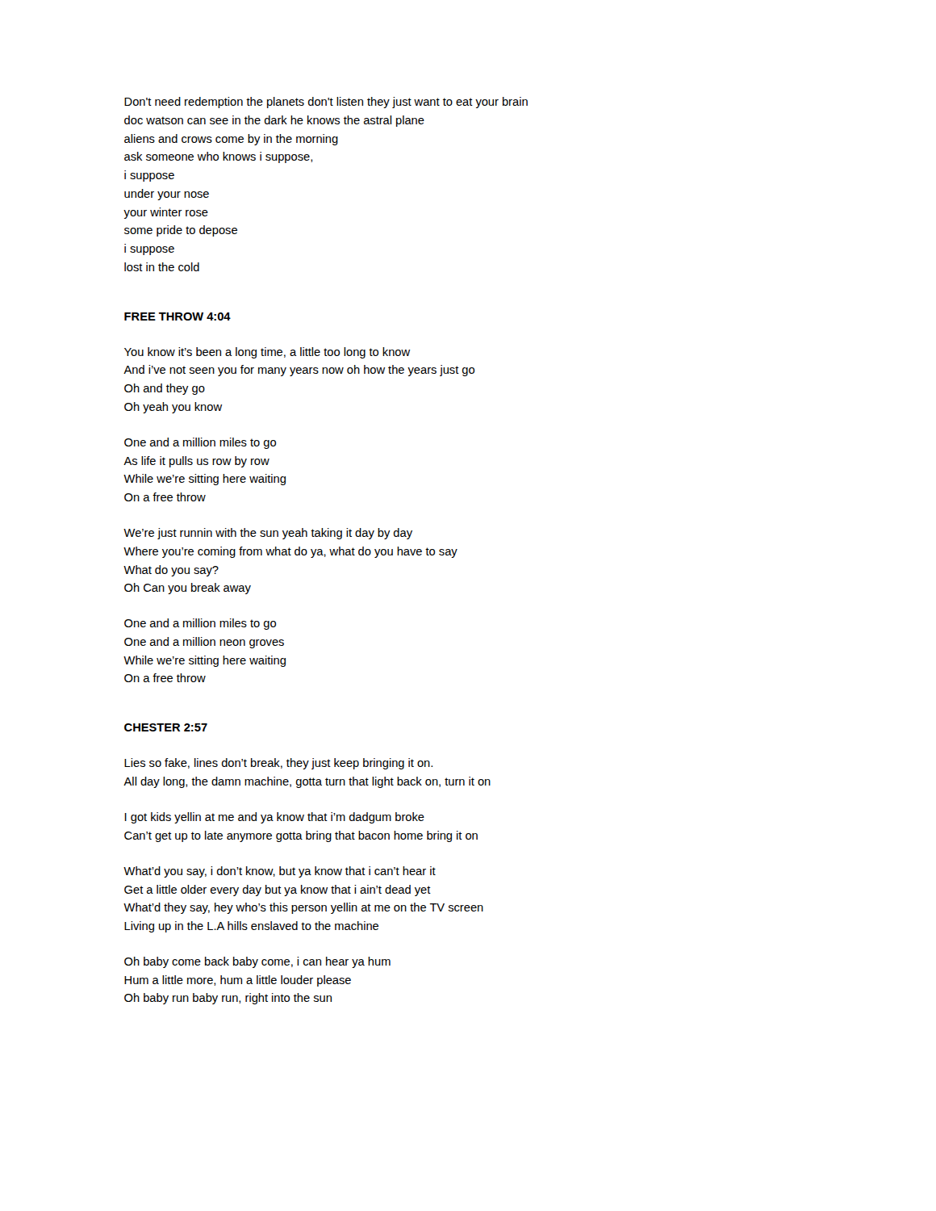Don't need redemption the planets don't listen they just want to eat your brain
doc watson can see in the dark he knows the astral plane
aliens and crows come by in the morning
ask someone who knows i suppose,
i suppose
under your nose
your winter rose
some pride to depose
i suppose
lost in the cold
FREE THROW 4:04
You know it’s been a long time, a little too long to know
And i’ve not seen you for many years now oh how the years just go
Oh and they go
Oh yeah you know
One and a million miles to go
As life it pulls us row by row
While we’re sitting here waiting
On a free throw
We’re just runnin with the sun yeah taking it day by day
Where you’re coming from what do ya, what do you have to say
What do you say?
Oh Can you break away
One and a million miles to go
One and a million neon groves
While we’re sitting here waiting
On a free throw
CHESTER 2:57
Lies so fake, lines don’t break, they just keep bringing it on.
All day long, the damn machine, gotta turn that light back on, turn it on
I got kids yellin at me and ya know that i’m dadgum broke
Can’t get up to late anymore gotta bring that bacon home bring it on
What’d you say, i don’t know, but ya know that i can’t hear it
Get a little older every day but ya know that i ain’t dead yet
What’d they say, hey who’s this person yellin at me on the TV screen
Living up in the L.A hills enslaved to the machine
Oh baby come back baby come, i can hear ya hum
Hum a little more, hum a little louder please
Oh baby run baby run, right into the sun